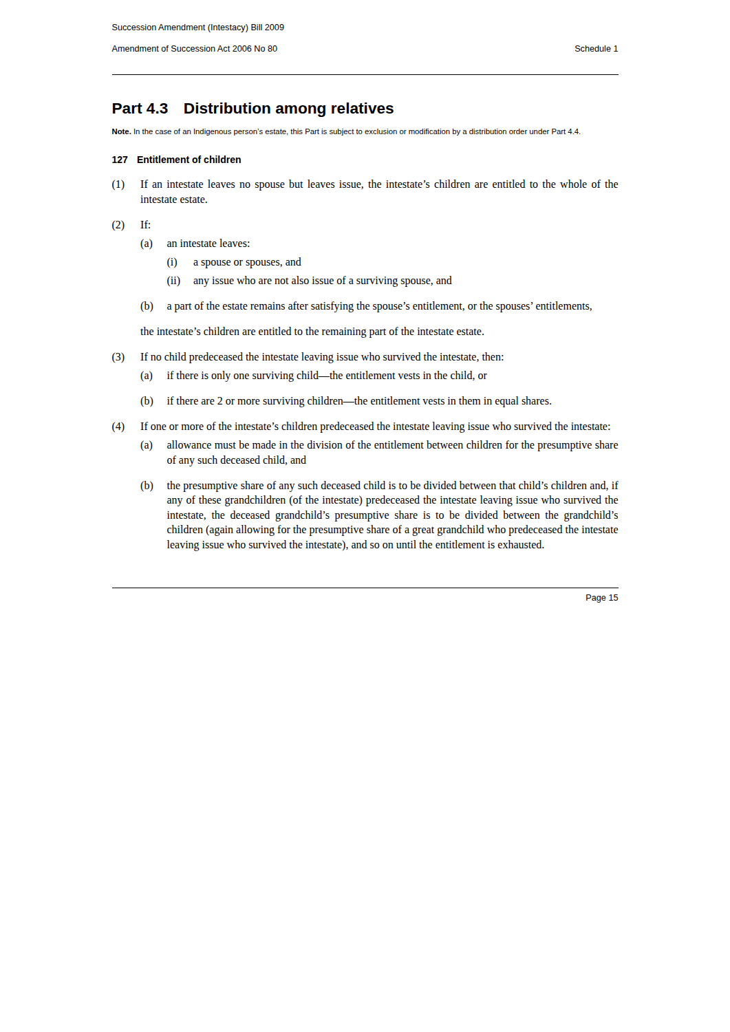Succession Amendment (Intestacy) Bill 2009
Amendment of Succession Act 2006 No 80 Schedule 1
Part 4.3 Distribution among relatives
Note. In the case of an Indigenous person’s estate, this Part is subject to exclusion or modification by a distribution order under Part 4.4.
127 Entitlement of children
(1) If an intestate leaves no spouse but leaves issue, the intestate’s children are entitled to the whole of the intestate estate.
(2) If:
(a) an intestate leaves:
(i) a spouse or spouses, and
(ii) any issue who are not also issue of a surviving spouse, and
(b) a part of the estate remains after satisfying the spouse’s entitlement, or the spouses’ entitlements,
the intestate’s children are entitled to the remaining part of the intestate estate.
(3) If no child predeceased the intestate leaving issue who survived the intestate, then:
(a) if there is only one surviving child—the entitlement vests in the child, or
(b) if there are 2 or more surviving children—the entitlement vests in them in equal shares.
(4) If one or more of the intestate’s children predeceased the intestate leaving issue who survived the intestate:
(a) allowance must be made in the division of the entitlement between children for the presumptive share of any such deceased child, and
(b) the presumptive share of any such deceased child is to be divided between that child’s children and, if any of these grandchildren (of the intestate) predeceased the intestate leaving issue who survived the intestate, the deceased grandchild’s presumptive share is to be divided between the grandchild’s children (again allowing for the presumptive share of a great grandchild who predeceased the intestate leaving issue who survived the intestate), and so on until the entitlement is exhausted.
Page 15